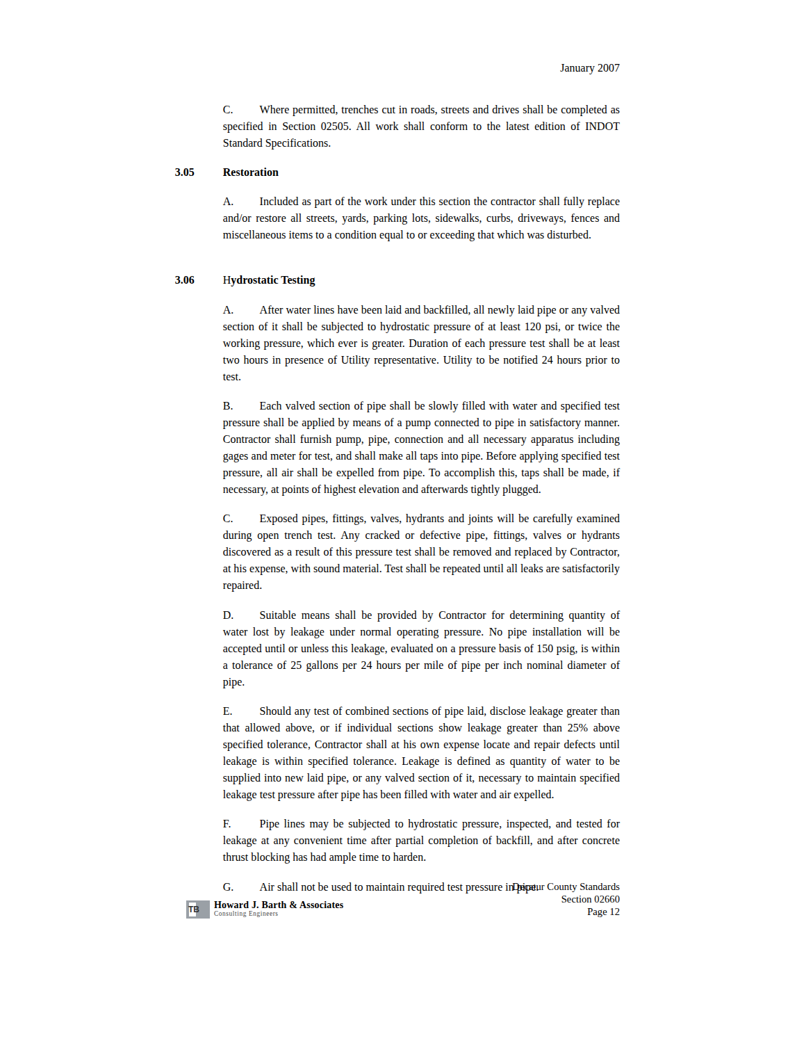January 2007
C. Where permitted, trenches cut in roads, streets and drives shall be completed as specified in Section 02505. All work shall conform to the latest edition of INDOT Standard Specifications.
3.05 Restoration
A. Included as part of the work under this section the contractor shall fully replace and/or restore all streets, yards, parking lots, sidewalks, curbs, driveways, fences and miscellaneous items to a condition equal to or exceeding that which was disturbed.
3.06 Hydrostatic Testing
A. After water lines have been laid and backfilled, all newly laid pipe or any valved section of it shall be subjected to hydrostatic pressure of at least 120 psi, or twice the working pressure, which ever is greater. Duration of each pressure test shall be at least two hours in presence of Utility representative. Utility to be notified 24 hours prior to test.
B. Each valved section of pipe shall be slowly filled with water and specified test pressure shall be applied by means of a pump connected to pipe in satisfactory manner. Contractor shall furnish pump, pipe, connection and all necessary apparatus including gages and meter for test, and shall make all taps into pipe. Before applying specified test pressure, all air shall be expelled from pipe. To accomplish this, taps shall be made, if necessary, at points of highest elevation and afterwards tightly plugged.
C. Exposed pipes, fittings, valves, hydrants and joints will be carefully examined during open trench test. Any cracked or defective pipe, fittings, valves or hydrants discovered as a result of this pressure test shall be removed and replaced by Contractor, at his expense, with sound material. Test shall be repeated until all leaks are satisfactorily repaired.
D. Suitable means shall be provided by Contractor for determining quantity of water lost by leakage under normal operating pressure. No pipe installation will be accepted until or unless this leakage, evaluated on a pressure basis of 150 psig, is within a tolerance of 25 gallons per 24 hours per mile of pipe per inch nominal diameter of pipe.
E. Should any test of combined sections of pipe laid, disclose leakage greater than that allowed above, or if individual sections show leakage greater than 25% above specified tolerance, Contractor shall at his own expense locate and repair defects until leakage is within specified tolerance. Leakage is defined as quantity of water to be supplied into new laid pipe, or any valved section of it, necessary to maintain specified leakage test pressure after pipe has been filled with water and air expelled.
F. Pipe lines may be subjected to hydrostatic pressure, inspected, and tested for leakage at any convenient time after partial completion of backfill, and after concrete thrust blocking has had ample time to harden.
G. Air shall not be used to maintain required test pressure in pipe.
Howard J. Barth & Associates
Consulting Engineers
Decatur County Standards
Section 02660
Page 12